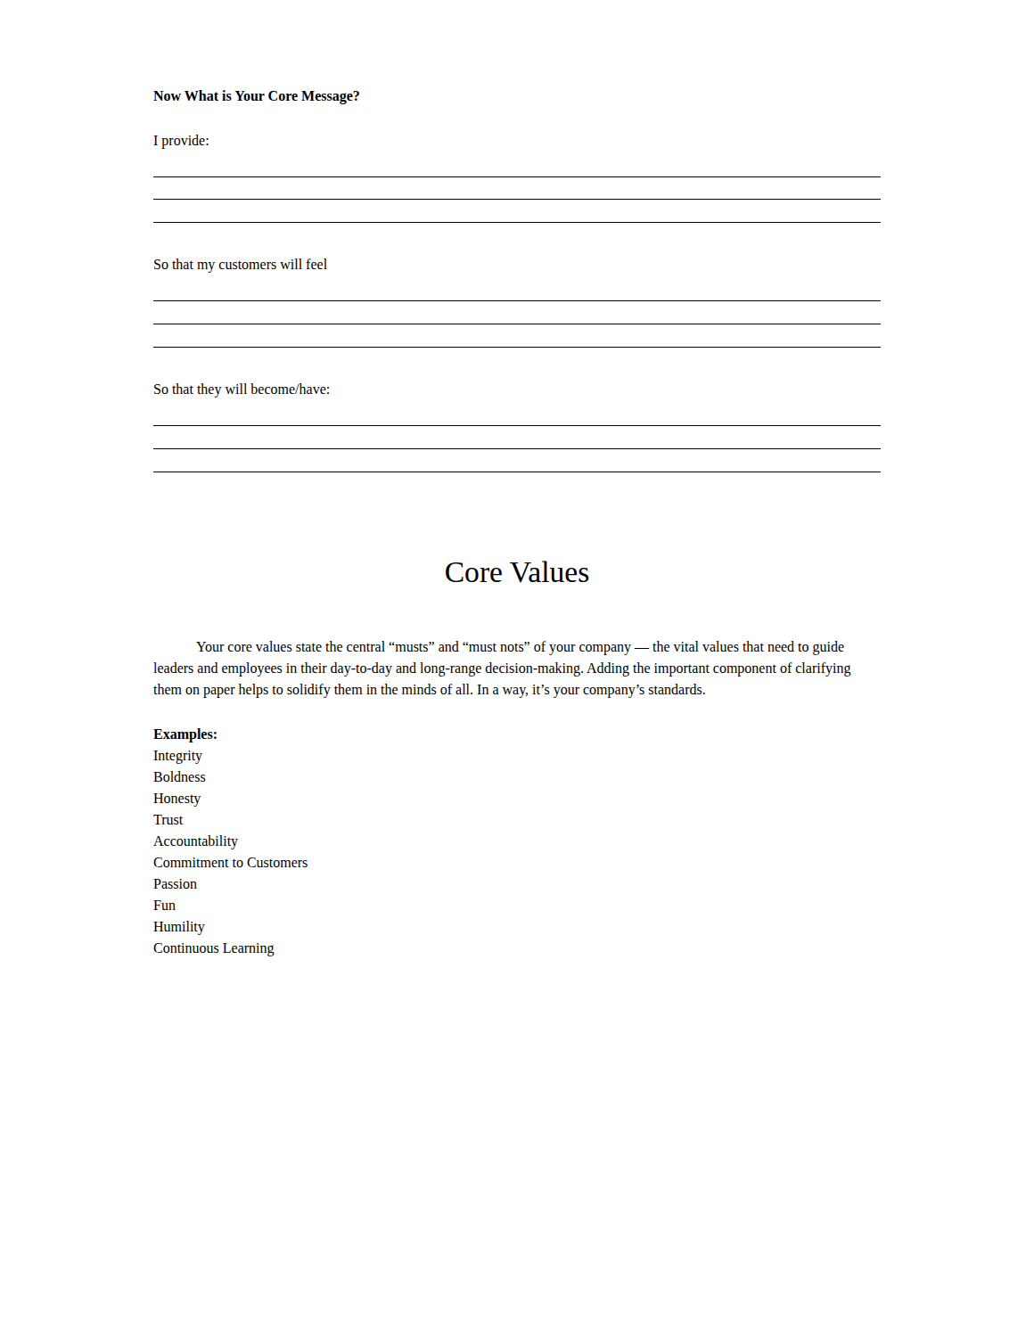Now What is Your Core Message?
I provide:
So that my customers will feel
So that they will become/have:
Core Values
Your core values state the central “musts” and “must nots” of your company — the vital values that need to guide leaders and employees in their day-to-day and long-range decision-making. Adding the important component of clarifying them on paper helps to solidify them in the minds of all. In a way, it’s your company’s standards.
Examples:
Integrity
Boldness
Honesty
Trust
Accountability
Commitment to Customers
Passion
Fun
Humility
Continuous Learning